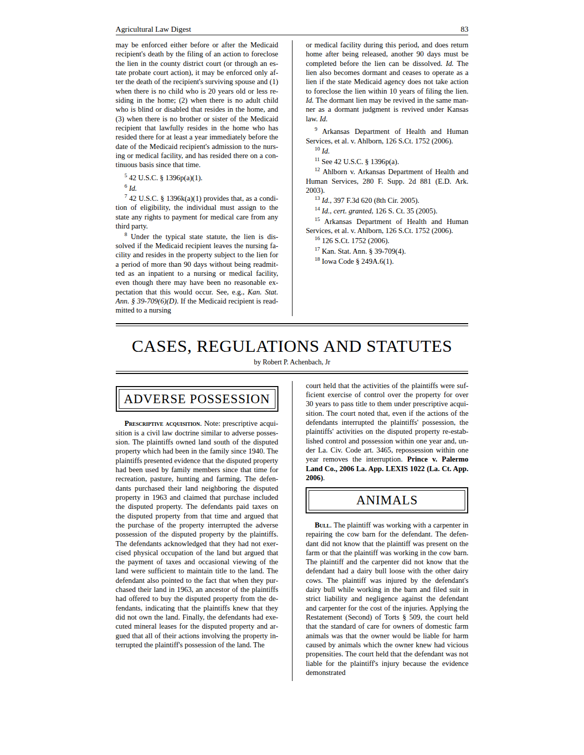Agricultural Law Digest
83
may be enforced either before or after the Medicaid recipient's death by the filing of an action to foreclose the lien in the county district court (or through an estate probate court action), it may be enforced only after the death of the recipient's surviving spouse and (1) when there is no child who is 20 years old or less residing in the home; (2) when there is no adult child who is blind or disabled that resides in the home, and (3) when there is no brother or sister of the Medicaid recipient that lawfully resides in the home who has resided there for at least a year immediately before the date of the Medicaid recipient's admission to the nursing or medical facility, and has resided there on a continuous basis since that time.
5 42 U.S.C. § 1396p(a)(1).
6 Id.
7 42 U.S.C. § 1396k(a)(1) provides that, as a condition of eligibility, the individual must assign to the state any rights to payment for medical care from any third party.
8 Under the typical state statute, the lien is dissolved if the Medicaid recipient leaves the nursing facility and resides in the property subject to the lien for a period of more than 90 days without being readmitted as an inpatient to a nursing or medical facility, even though there may have been no reasonable expectation that this would occur. See, e.g., Kan. Stat. Ann. § 39-709(6)(D). If the Medicaid recipient is readmitted to a nursing
or medical facility during this period, and does return home after being released, another 90 days must be completed before the lien can be dissolved. Id. The lien also becomes dormant and ceases to operate as a lien if the state Medicaid agency does not take action to foreclose the lien within 10 years of filing the lien. Id. The dormant lien may be revived in the same manner as a dormant judgment is revived under Kansas law. Id.
9 Arkansas Department of Health and Human Services, et al. v. Ahlborn, 126 S.Ct. 1752 (2006).
10 Id.
11 See 42 U.S.C. § 1396p(a).
12 Ahlborn v. Arkansas Department of Health and Human Services, 280 F. Supp. 2d 881 (E.D. Ark. 2003).
13 Id., 397 F.3d 620 (8th Cir. 2005).
14 Id., cert. granted, 126 S. Ct. 35 (2005).
15 Arkansas Department of Health and Human Services, et al. v. Ahlborn, 126 S.Ct. 1752 (2006).
16 126 S.Ct. 1752 (2006).
17 Kan. Stat. Ann. § 39-709(4).
18 Iowa Code § 249A.6(1).
CASES, REGULATIONS AND STATUTES
by Robert P. Achenbach, Jr
ADVERSE POSSESSION
Prescriptive acquisition. Note: prescriptive acquisition is a civil law doctrine similar to adverse possession. The plaintiffs owned land south of the disputed property which had been in the family since 1940. The plaintiffs presented evidence that the disputed property had been used by family members since that time for recreation, pasture, hunting and farming. The defendants purchased their land neighboring the disputed property in 1963 and claimed that purchase included the disputed property. The defendants paid taxes on the disputed property from that time and argued that the purchase of the property interrupted the adverse possession of the disputed property by the plaintiffs. The defendants acknowledged that they had not exercised physical occupation of the land but argued that the payment of taxes and occasional viewing of the land were sufficient to maintain title to the land. The defendant also pointed to the fact that when they purchased their land in 1963, an ancestor of the plaintiffs had offered to buy the disputed property from the defendants, indicating that the plaintiffs knew that they did not own the land. Finally, the defendants had executed mineral leases for the disputed property and argued that all of their actions involving the property interrupted the plaintiff's possession of the land. The
court held that the activities of the plaintiffs were sufficient exercise of control over the property for over 30 years to pass title to them under prescriptive acquisition. The court noted that, even if the actions of the defendants interrupted the plaintiffs' possession, the plaintiffs' activities on the disputed property re-established control and possession within one year and, under La. Civ. Code art. 3465, repossession within one year removes the interruption. Prince v. Palermo Land Co., 2006 La. App. LEXIS 1022 (La. Ct. App. 2006).
ANIMALS
Bull. The plaintiff was working with a carpenter in repairing the cow barn for the defendant. The defendant did not know that the plaintiff was present on the farm or that the plaintiff was working in the cow barn. The plaintiff and the carpenter did not know that the defendant had a dairy bull loose with the other dairy cows. The plaintiff was injured by the defendant's dairy bull while working in the barn and filed suit in strict liability and negligence against the defendant and carpenter for the cost of the injuries. Applying the Restatement (Second) of Torts § 509, the court held that the standard of care for owners of domestic farm animals was that the owner would be liable for harm caused by animals which the owner knew had vicious propensities. The court held that the defendant was not liable for the plaintiff's injury because the evidence demonstrated